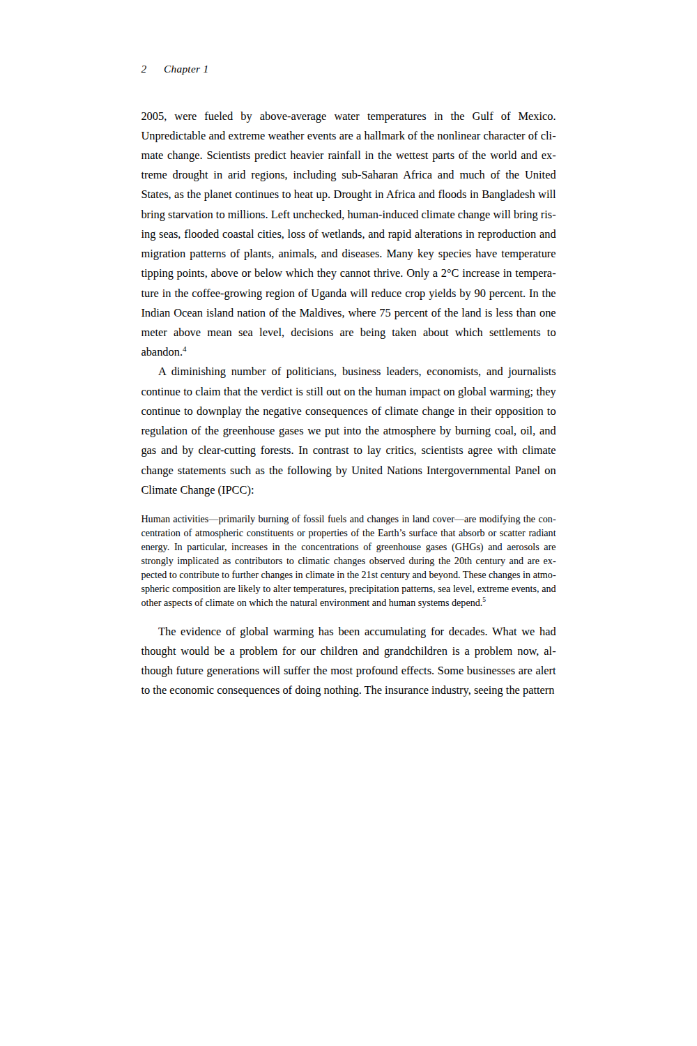2 Chapter 1
2005, were fueled by above-average water temperatures in the Gulf of Mexico. Unpredictable and extreme weather events are a hallmark of the nonlinear character of climate change. Scientists predict heavier rainfall in the wettest parts of the world and extreme drought in arid regions, including sub-Saharan Africa and much of the United States, as the planet continues to heat up. Drought in Africa and floods in Bangladesh will bring starvation to millions. Left unchecked, human-induced climate change will bring rising seas, flooded coastal cities, loss of wetlands, and rapid alterations in reproduction and migration patterns of plants, animals, and diseases. Many key species have temperature tipping points, above or below which they cannot thrive. Only a 2°C increase in temperature in the coffee-growing region of Uganda will reduce crop yields by 90 percent. In the Indian Ocean island nation of the Maldives, where 75 percent of the land is less than one meter above mean sea level, decisions are being taken about which settlements to abandon.4
A diminishing number of politicians, business leaders, economists, and journalists continue to claim that the verdict is still out on the human impact on global warming; they continue to downplay the negative consequences of climate change in their opposition to regulation of the greenhouse gases we put into the atmosphere by burning coal, oil, and gas and by clear-cutting forests. In contrast to lay critics, scientists agree with climate change statements such as the following by United Nations Intergovernmental Panel on Climate Change (IPCC):
Human activities—primarily burning of fossil fuels and changes in land cover—are modifying the concentration of atmospheric constituents or properties of the Earth’s surface that absorb or scatter radiant energy. In particular, increases in the concentrations of greenhouse gases (GHGs) and aerosols are strongly implicated as contributors to climatic changes observed during the 20th century and are expected to contribute to further changes in climate in the 21st century and beyond. These changes in atmospheric composition are likely to alter temperatures, precipitation patterns, sea level, extreme events, and other aspects of climate on which the natural environment and human systems depend.5
The evidence of global warming has been accumulating for decades. What we had thought would be a problem for our children and grandchildren is a problem now, although future generations will suffer the most profound effects. Some businesses are alert to the economic consequences of doing nothing. The insurance industry, seeing the pattern